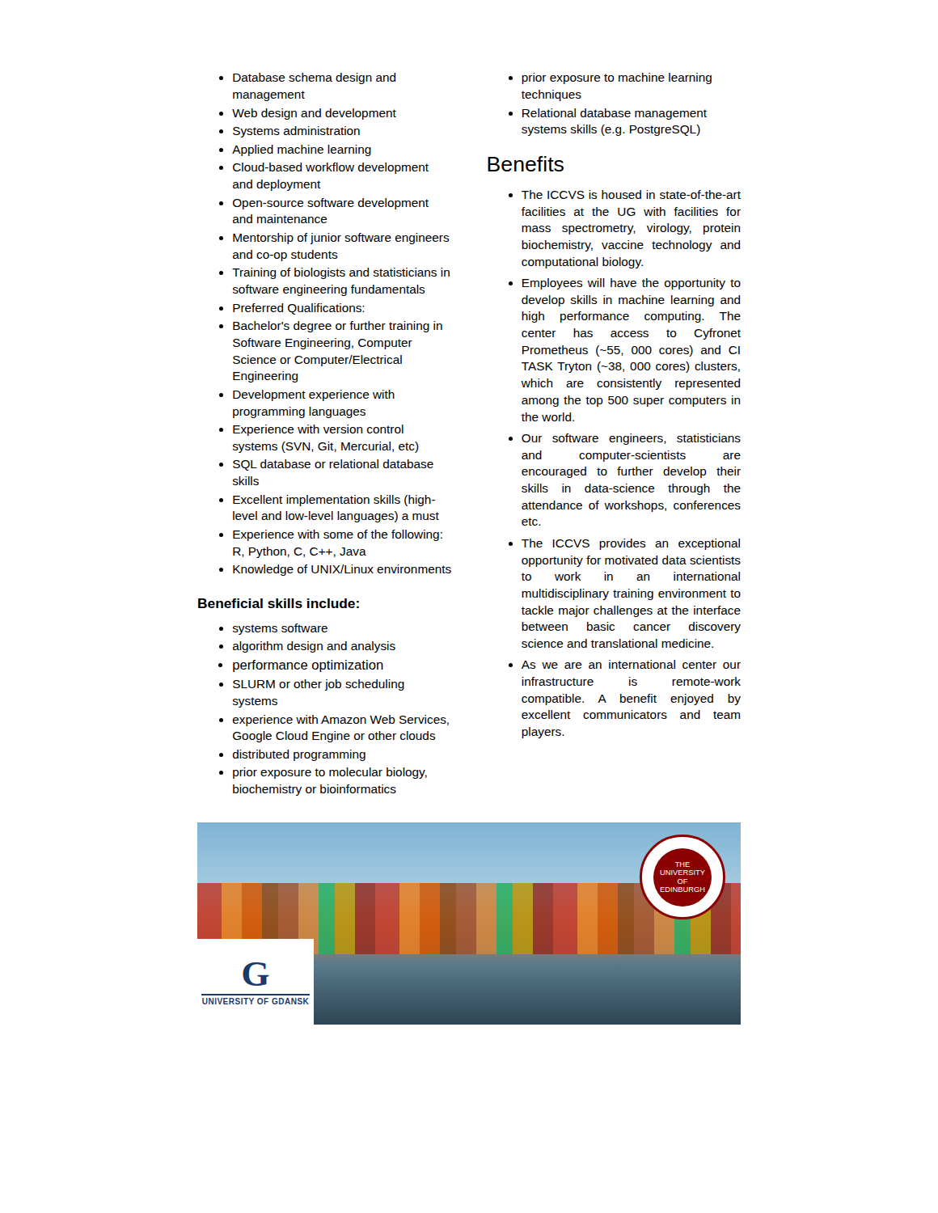Database schema design and management
Web design and development
Systems administration
Applied machine learning
Cloud-based workflow development and deployment
Open-source software development and maintenance
Mentorship of junior software engineers and co-op students
Training of biologists and statisticians in software engineering fundamentals
Preferred Qualifications:
Bachelor's degree or further training in Software Engineering, Computer Science or Computer/Electrical Engineering
Development experience with programming languages
Experience with version control systems (SVN, Git, Mercurial, etc)
SQL database or relational database skills
Excellent implementation skills (high-level and low-level languages) a must
Experience with some of the following: R, Python, C, C++, Java
Knowledge of UNIX/Linux environments
Beneficial skills include:
systems software
algorithm design and analysis
performance optimization
SLURM or other job scheduling systems
experience with Amazon Web Services, Google Cloud Engine or other clouds
distributed programming
prior exposure to molecular biology, biochemistry or bioinformatics
prior exposure to machine learning techniques
Relational database management systems skills (e.g. PostgreSQL)
Benefits
The ICCVS is housed in state-of-the-art facilities at the UG with facilities for mass spectrometry, virology, protein biochemistry, vaccine technology and computational biology.
Employees will have the opportunity to develop skills in machine learning and high performance computing. The center has access to Cyfronet Prometheus (~55, 000 cores) and CI TASK Tryton (~38, 000 cores) clusters, which are consistently represented among the top 500 super computers in the world.
Our software engineers, statisticians and computer-scientists are encouraged to further develop their skills in data-science through the attendance of workshops, conferences etc.
The ICCVS provides an exceptional opportunity for motivated data scientists to work in an international multidisciplinary training environment to tackle major challenges at the interface between basic cancer discovery science and translational medicine.
As we are an international center our infrastructure is remote-work compatible. A benefit enjoyed by excellent communicators and team players.
THE
UNIVERSITY
OF
EDINBURGH
G
UNIVERSITY OF GDANSK